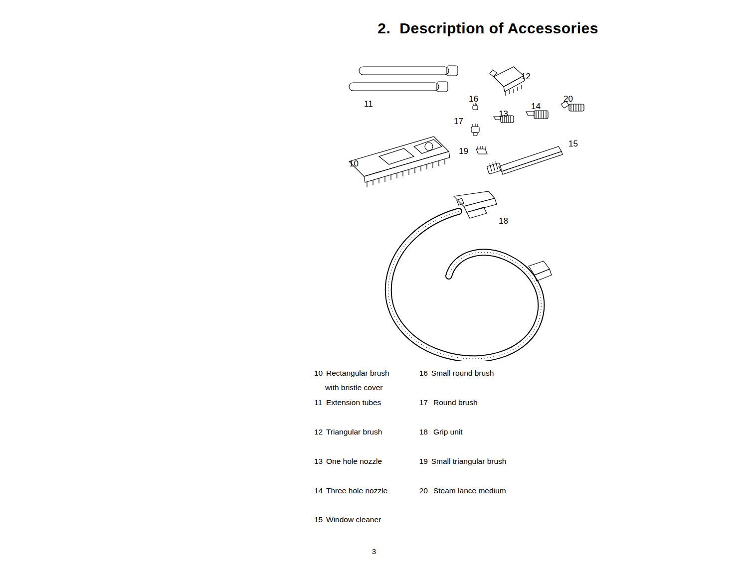2. Description of Accessories
11 12 16 13 14 20 17 19 15 10 18
10 Rectangular brush
with bristle cover
11 Extension tubes
12 Triangular brush
13 One hole nozzle
14 Three hole nozzle
15 Window cleaner
16 Small round brush
17 Round brush
18 Grip unit
19 Small triangular brush
20 Steam lance medium
3